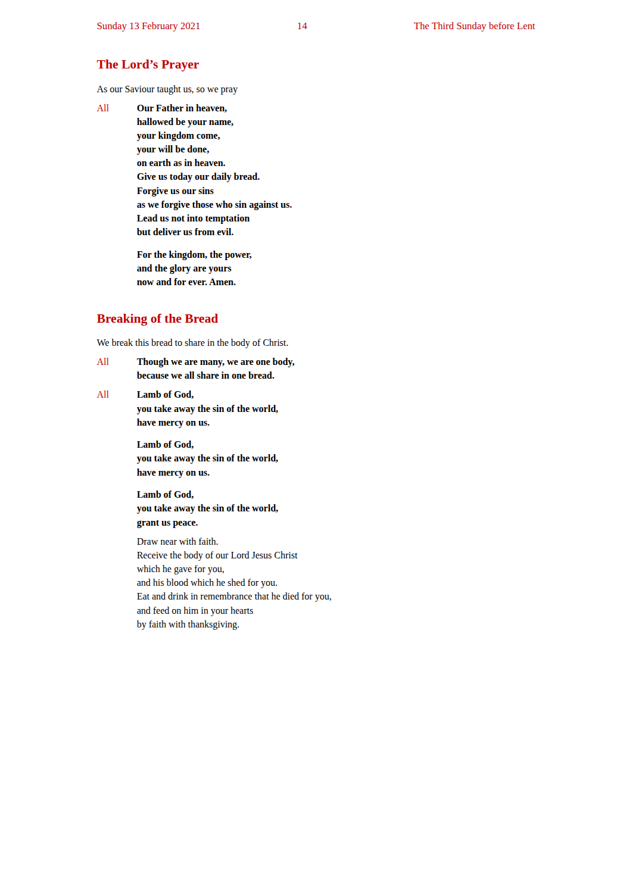Sunday 13 February 2021 14 The Third Sunday before Lent
The Lord’s Prayer
As our Saviour taught us, so we pray
All
Our Father in heaven,
hallowed be your name,
your kingdom come,
your will be done,
on earth as in heaven.
Give us today our daily bread.
Forgive us our sins
as we forgive those who sin against us.
Lead us not into temptation
but deliver us from evil.
For the kingdom, the power,
and the glory are yours
now and for ever. Amen.
Breaking of the Bread
We break this bread to share in the body of Christ.
All Though we are many, we are one body,
because we all share in one bread.
All
Lamb of God,
you take away the sin of the world,
have mercy on us.
Lamb of God,
you take away the sin of the world,
have mercy on us.
Lamb of God,
you take away the sin of the world,
grant us peace.
Draw near with faith.
Receive the body of our Lord Jesus Christ
which he gave for you,
and his blood which he shed for you.
Eat and drink in remembrance that he died for you,
and feed on him in your hearts
by faith with thanksgiving.